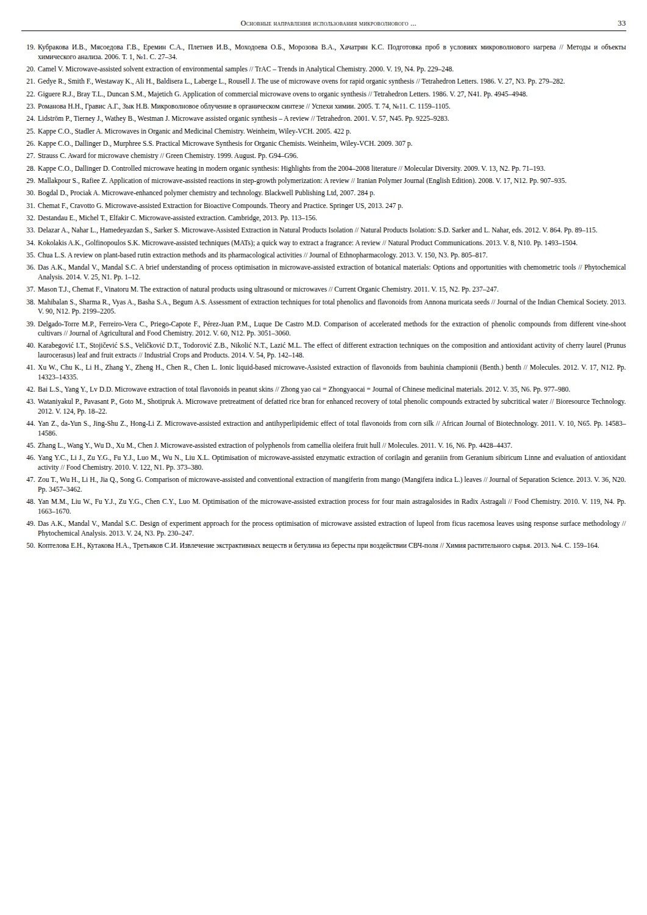Основные направления использования микроволнового ...
33
19. Кубракова И.В., Мясоедова Г.В., Еремин С.А., Плетнев И.В., Моходоева О.Б., Морозова В.А., Хачатрян К.С. Подготовка проб в условиях микроволнового нагрева // Методы и объекты химического анализа. 2006. Т. 1, №1. С. 27–34.
20. Camel V. Microwave-assisted solvent extraction of environmental samples // TrAC – Trends in Analytical Chemistry. 2000. V. 19, N4. Pp. 229–248.
21. Gedye R., Smith F., Westaway K., Ali H., Baldisera L., Laberge L., Rousell J. The use of microwave ovens for rapid organic synthesis // Tetrahedron Letters. 1986. V. 27, N3. Pp. 279–282.
22. Giguere R.J., Bray T.L., Duncan S.M., Majetich G. Application of commercial microwave ovens to organic synthesis // Tetrahedron Letters. 1986. V. 27, N41. Pp. 4945–4948.
23. Романова Н.Н., Гравис А.Г., Зык Н.В. Микроволновое облучение в органическом синтезе // Успехи химии. 2005. Т. 74, №11. С. 1159–1105.
24. Lidström P., Tierney J., Wathey B., Westman J. Microwave assisted organic synthesis – A review // Tetrahedron. 2001. V. 57, N45. Pp. 9225–9283.
25. Kappe C.O., Stadler A. Microwaves in Organic and Medicinal Chemistry. Weinheim, Wiley-VCH. 2005. 422 p.
26. Kappe C.O., Dallinger D., Murphree S.S. Practical Microwave Synthesis for Organic Chemists. Weinheim, Wiley-VCH. 2009. 307 p.
27. Strauss C. Award for microwave chemistry // Green Chemistry. 1999. August. Pp. G94–G96.
28. Kappe C.O., Dallinger D. Controlled microwave heating in modern organic synthesis: Highlights from the 2004–2008 literature // Molecular Diversity. 2009. V. 13, N2. Pp. 71–193.
29. Mallakpour S., Rafiee Z. Application of microwave-assisted reactions in step-growth polymerization: A review // Iranian Polymer Journal (English Edition). 2008. V. 17, N12. Pp. 907–935.
30. Bogdal D., Prociak A. Microwave-enhanced polymer chemistry and technology. Blackwell Publishing Ltd, 2007. 284 p.
31. Chemat F., Cravotto G. Microwave-assisted Extraction for Bioactive Compounds. Theory and Practice. Springer US, 2013. 247 p.
32. Destandau E., Michel T., Elfakir C. Microwave-assisted extraction. Cambridge, 2013. Pp. 113–156.
33. Delazar A., Nahar L., Hamedeyazdan S., Sarker S. Microwave-Assisted Extraction in Natural Products Isolation // Natural Products Isolation: S.D. Sarker and L. Nahar, eds. 2012. V. 864. Pp. 89–115.
34. Kokolakis A.K., Golfinopoulos S.K. Microwave-assisted techniques (MATs); a quick way to extract a fragrance: A review // Natural Product Communications. 2013. V. 8, N10. Pp. 1493–1504.
35. Chua L.S. A review on plant-based rutin extraction methods and its pharmacological activities // Journal of Ethnopharmacology. 2013. V. 150, N3. Pp. 805–817.
36. Das A.K., Mandal V., Mandal S.C. A brief understanding of process optimisation in microwave-assisted extraction of botanical materials: Options and opportunities with chemometric tools // Phytochemical Analysis. 2014. V. 25, N1. Pp. 1–12.
37. Mason T.J., Chemat F., Vinatoru M. The extraction of natural products using ultrasound or microwaves // Current Organic Chemistry. 2011. V. 15, N2. Pp. 237–247.
38. Mahibalan S., Sharma R., Vyas A., Basha S.A., Begum A.S. Assessment of extraction techniques for total phenolics and flavonoids from Annona muricata seeds // Journal of the Indian Chemical Society. 2013. V. 90, N12. Pp. 2199–2205.
39. Delgado-Torre M.P., Ferreiro-Vera C., Priego-Capote F., Pérez-Juan P.M., Luque De Castro M.D. Comparison of accelerated methods for the extraction of phenolic compounds from different vine-shoot cultivars // Journal of Agricultural and Food Chemistry. 2012. V. 60, N12. Pp. 3051–3060.
40. Karabegović I.T., Stojičević S.S., Veličković D.T., Todorović Z.B., Nikolić N.T., Lazić M.L. The effect of different extraction techniques on the composition and antioxidant activity of cherry laurel (Prunus laurocerasus) leaf and fruit extracts // Industrial Crops and Products. 2014. V. 54, Pp. 142–148.
41. Xu W., Chu K., Li H., Zhang Y., Zheng H., Chen R., Chen L. Ionic liquid-based microwave-Assisted extraction of flavonoids from bauhinia championii (Benth.) benth // Molecules. 2012. V. 17, N12. Pp. 14323–14335.
42. Bai L.S., Yang Y., Lv D.D. Microwave extraction of total flavonoids in peanut skins // Zhong yao cai = Zhongyaocai = Journal of Chinese medicinal materials. 2012. V. 35, N6. Pp. 977–980.
43. Wataniyakul P., Pavasant P., Goto M., Shotipruk A. Microwave pretreatment of defatted rice bran for enhanced recovery of total phenolic compounds extracted by subcritical water // Bioresource Technology. 2012. V. 124, Pp. 18–22.
44. Yan Z., da-Yun S., Jing-Shu Z., Hong-Li Z. Microwave-assisted extraction and antihyperlipidemic effect of total flavonoids from corn silk // African Journal of Biotechnology. 2011. V. 10, N65. Pp. 14583–14586.
45. Zhang L., Wang Y., Wu D., Xu M., Chen J. Microwave-assisted extraction of polyphenols from camellia oleifera fruit hull // Molecules. 2011. V. 16, N6. Pp. 4428–4437.
46. Yang Y.C., Li J., Zu Y.G., Fu Y.J., Luo M., Wu N., Liu X.L. Optimisation of microwave-assisted enzymatic extraction of corilagin and geraniin from Geranium sibiricum Linne and evaluation of antioxidant activity // Food Chemistry. 2010. V. 122, N1. Pp. 373–380.
47. Zou T., Wu H., Li H., Jia Q., Song G. Comparison of microwave-assisted and conventional extraction of mangiferin from mango (Mangifera indica L.) leaves // Journal of Separation Science. 2013. V. 36, N20. Pp. 3457–3462.
48. Yan M.M., Liu W., Fu Y.J., Zu Y.G., Chen C.Y., Luo M. Optimisation of the microwave-assisted extraction process for four main astragalosides in Radix Astragali // Food Chemistry. 2010. V. 119, N4. Pp. 1663–1670.
49. Das A.K., Mandal V., Mandal S.C. Design of experiment approach for the process optimisation of microwave assisted extraction of lupeol from ficus racemosa leaves using response surface methodology // Phytochemical Analysis. 2013. V. 24, N3. Pp. 230–247.
50. Коптелова Е.Н., Кутакова Н.А., Третьяков С.И. Извлечение экстрактивных веществ и бетулина из бересты при воздействии СВЧ-поля // Химия растительного сырья. 2013. №4. С. 159–164.